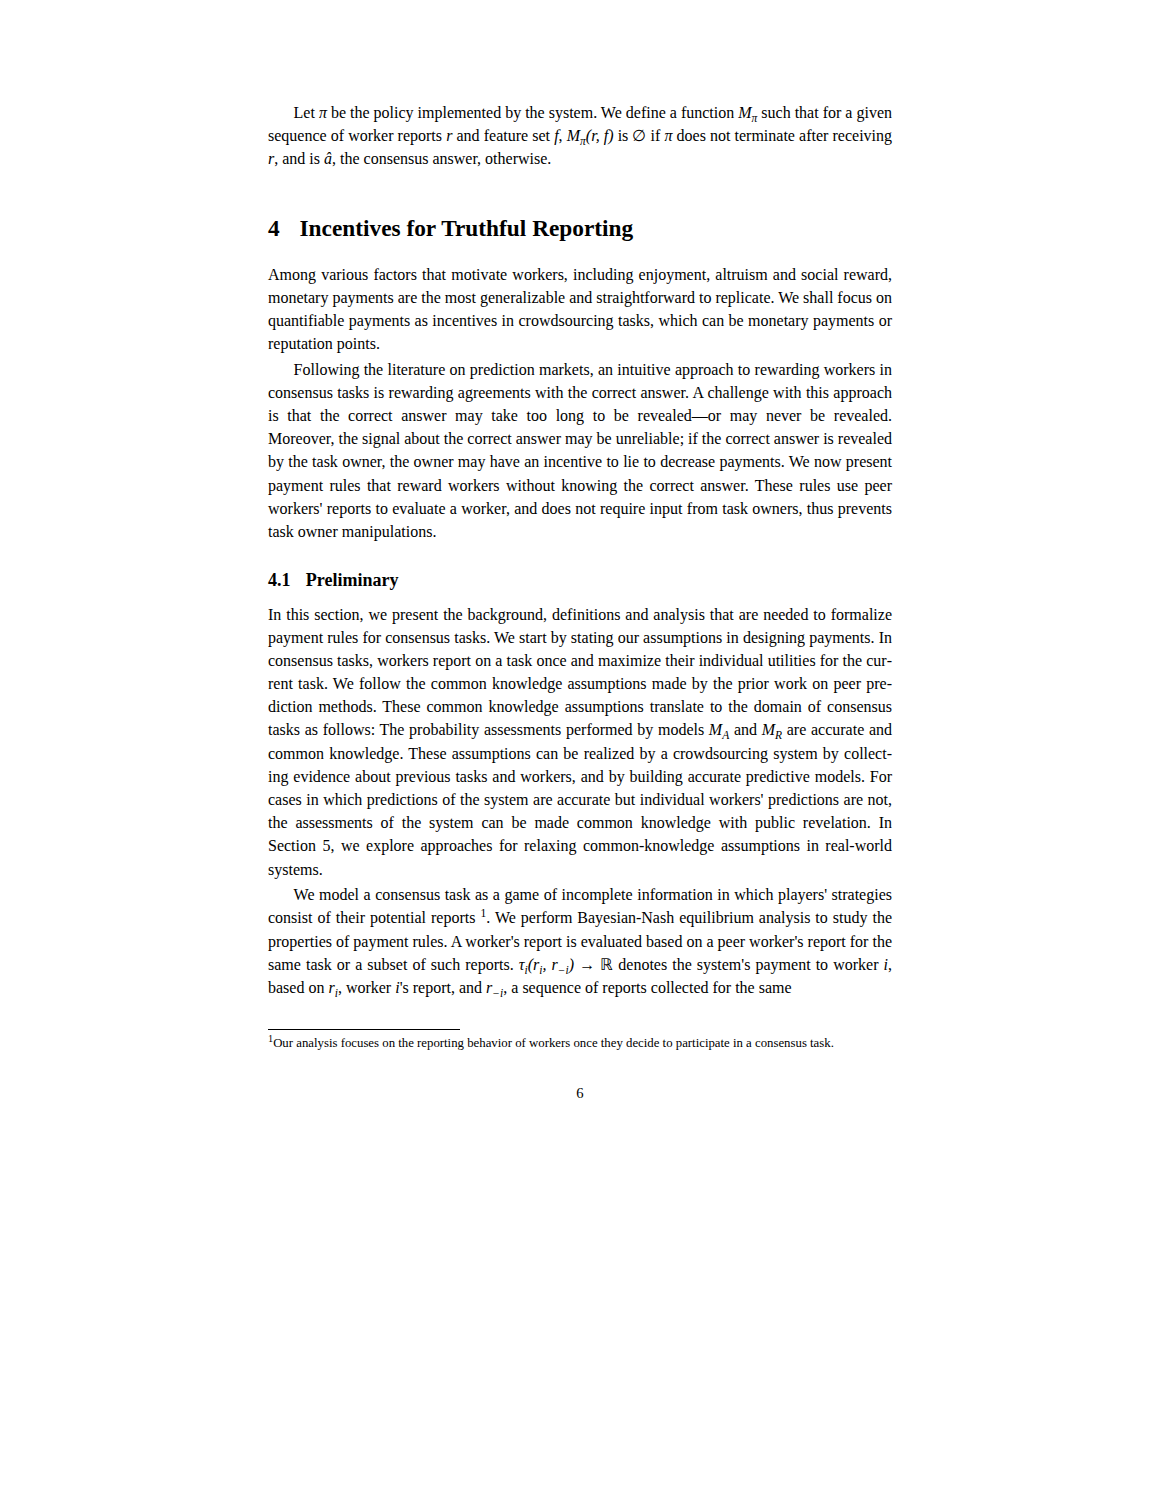Let π be the policy implemented by the system. We define a function Mπ such that for a given sequence of worker reports r and feature set f, Mπ(r, f) is ∅ if π does not terminate after receiving r, and is â, the consensus answer, otherwise.
4 Incentives for Truthful Reporting
Among various factors that motivate workers, including enjoyment, altruism and social reward, monetary payments are the most generalizable and straightforward to replicate. We shall focus on quantifiable payments as incentives in crowdsourcing tasks, which can be monetary payments or reputation points.
Following the literature on prediction markets, an intuitive approach to rewarding workers in consensus tasks is rewarding agreements with the correct answer. A challenge with this approach is that the correct answer may take too long to be revealed—or may never be revealed. Moreover, the signal about the correct answer may be unreliable; if the correct answer is revealed by the task owner, the owner may have an incentive to lie to decrease payments. We now present payment rules that reward workers without knowing the correct answer. These rules use peer workers' reports to evaluate a worker, and does not require input from task owners, thus prevents task owner manipulations.
4.1 Preliminary
In this section, we present the background, definitions and analysis that are needed to formalize payment rules for consensus tasks. We start by stating our assumptions in designing payments. In consensus tasks, workers report on a task once and maximize their individual utilities for the current task. We follow the common knowledge assumptions made by the prior work on peer prediction methods. These common knowledge assumptions translate to the domain of consensus tasks as follows: The probability assessments performed by models MA and MR are accurate and common knowledge. These assumptions can be realized by a crowdsourcing system by collecting evidence about previous tasks and workers, and by building accurate predictive models. For cases in which predictions of the system are accurate but individual workers' predictions are not, the assessments of the system can be made common knowledge with public revelation. In Section 5, we explore approaches for relaxing common-knowledge assumptions in real-world systems.
We model a consensus task as a game of incomplete information in which players' strategies consist of their potential reports 1. We perform Bayesian-Nash equilibrium analysis to study the properties of payment rules. A worker's report is evaluated based on a peer worker's report for the same task or a subset of such reports. τi(ri, r−i) → ℝ denotes the system's payment to worker i, based on ri, worker i's report, and r−i, a sequence of reports collected for the same
1Our analysis focuses on the reporting behavior of workers once they decide to participate in a consensus task.
6